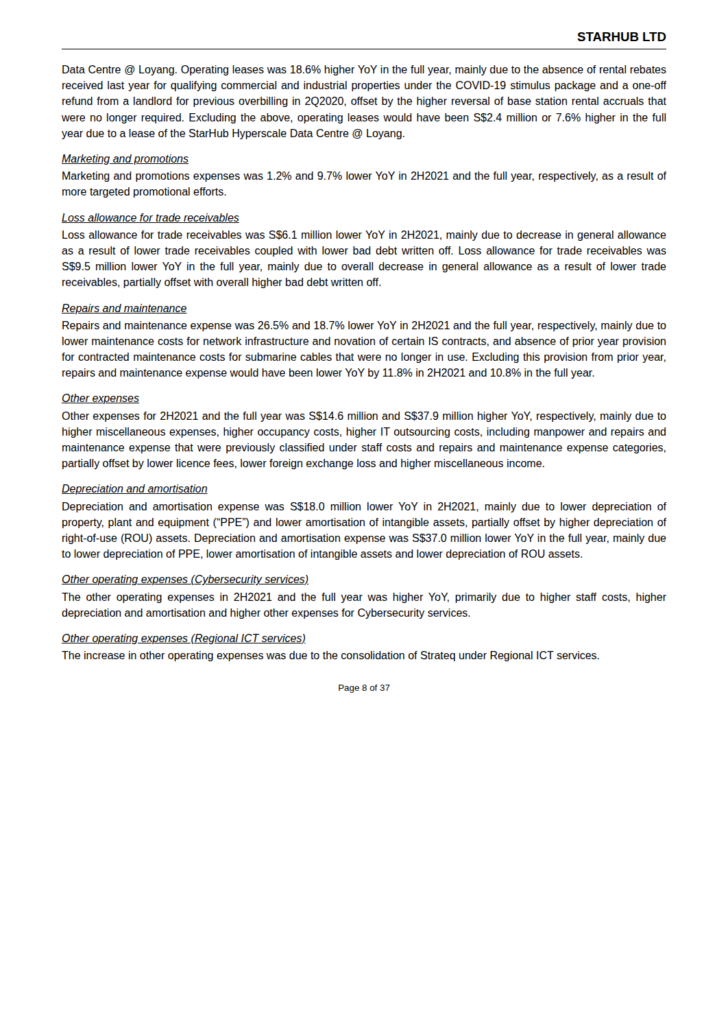STARHUB LTD
Data Centre @ Loyang. Operating leases was 18.6% higher YoY in the full year, mainly due to the absence of rental rebates received last year for qualifying commercial and industrial properties under the COVID-19 stimulus package and a one-off refund from a landlord for previous overbilling in 2Q2020, offset by the higher reversal of base station rental accruals that were no longer required. Excluding the above, operating leases would have been S$2.4 million or 7.6% higher in the full year due to a lease of the StarHub Hyperscale Data Centre @ Loyang.
Marketing and promotions
Marketing and promotions expenses was 1.2% and 9.7% lower YoY in 2H2021 and the full year, respectively, as a result of more targeted promotional efforts.
Loss allowance for trade receivables
Loss allowance for trade receivables was S$6.1 million lower YoY in 2H2021, mainly due to decrease in general allowance as a result of lower trade receivables coupled with lower bad debt written off. Loss allowance for trade receivables was S$9.5 million lower YoY in the full year, mainly due to overall decrease in general allowance as a result of lower trade receivables, partially offset with overall higher bad debt written off.
Repairs and maintenance
Repairs and maintenance expense was 26.5% and 18.7% lower YoY in 2H2021 and the full year, respectively, mainly due to lower maintenance costs for network infrastructure and novation of certain IS contracts, and absence of prior year provision for contracted maintenance costs for submarine cables that were no longer in use. Excluding this provision from prior year, repairs and maintenance expense would have been lower YoY by 11.8% in 2H2021 and 10.8% in the full year.
Other expenses
Other expenses for 2H2021 and the full year was S$14.6 million and S$37.9 million higher YoY, respectively, mainly due to higher miscellaneous expenses, higher occupancy costs, higher IT outsourcing costs, including manpower and repairs and maintenance expense that were previously classified under staff costs and repairs and maintenance expense categories, partially offset by lower licence fees, lower foreign exchange loss and higher miscellaneous income.
Depreciation and amortisation
Depreciation and amortisation expense was S$18.0 million lower YoY in 2H2021, mainly due to lower depreciation of property, plant and equipment (“PPE”) and lower amortisation of intangible assets, partially offset by higher depreciation of right-of-use (ROU) assets. Depreciation and amortisation expense was S$37.0 million lower YoY in the full year, mainly due to lower depreciation of PPE, lower amortisation of intangible assets and lower depreciation of ROU assets.
Other operating expenses (Cybersecurity services)
The other operating expenses in 2H2021 and the full year was higher YoY, primarily due to higher staff costs, higher depreciation and amortisation and higher other expenses for Cybersecurity services.
Other operating expenses (Regional ICT services)
The increase in other operating expenses was due to the consolidation of Strateq under Regional ICT services.
Page 8 of 37